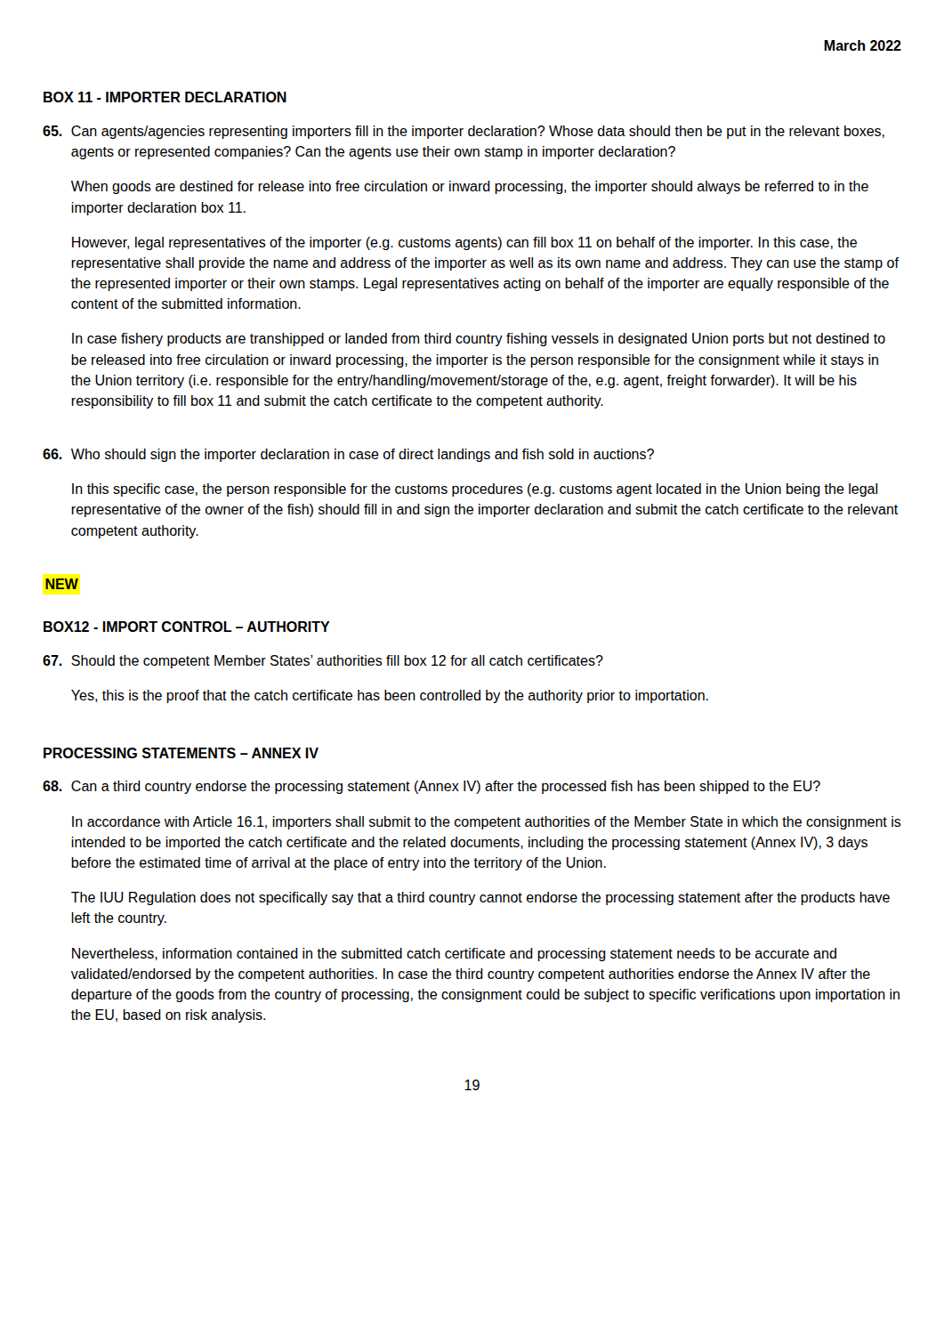March 2022
BOX 11 - IMPORTER DECLARATION
65.
Can agents/agencies representing importers fill in the importer declaration? Whose data should then be put in the relevant boxes, agents or represented companies? Can the agents use their own stamp in importer declaration?
When goods are destined for release into free circulation or inward processing, the importer should always be referred to in the importer declaration box 11.
However, legal representatives of the importer (e.g. customs agents) can fill box 11 on behalf of the importer. In this case, the representative shall provide the name and address of the importer as well as its own name and address. They can use the stamp of the represented importer or their own stamps. Legal representatives acting on behalf of the importer are equally responsible of the content of the submitted information.
In case fishery products are transhipped or landed from third country fishing vessels in designated Union ports but not destined to be released into free circulation or inward processing, the importer is the person responsible for the consignment while it stays in the Union territory (i.e. responsible for the entry/handling/movement/storage of the, e.g. agent, freight forwarder). It will be his responsibility to fill box 11 and submit the catch certificate to the competent authority.
66.
Who should sign the importer declaration in case of direct landings and fish sold in auctions?
In this specific case, the person responsible for the customs procedures (e.g. customs agent located in the Union being the legal representative of the owner of the fish) should fill in and sign the importer declaration and submit the catch certificate to the relevant competent authority.
NEW
BOX12 - IMPORT CONTROL – AUTHORITY
67.
Should the competent Member States’ authorities fill box 12 for all catch certificates?
Yes, this is the proof that the catch certificate has been controlled by the authority prior to importation.
PROCESSING STATEMENTS – ANNEX IV
68.
Can a third country endorse the processing statement (Annex IV) after the processed fish has been shipped to the EU?
In accordance with Article 16.1, importers shall submit to the competent authorities of the Member State in which the consignment is intended to be imported the catch certificate and the related documents, including the processing statement (Annex IV), 3 days before the estimated time of arrival at the place of entry into the territory of the Union.
The IUU Regulation does not specifically say that a third country cannot endorse the processing statement after the products have left the country.
Nevertheless, information contained in the submitted catch certificate and processing statement needs to be accurate and validated/endorsed by the competent authorities. In case the third country competent authorities endorse the Annex IV after the departure of the goods from the country of processing, the consignment could be subject to specific verifications upon importation in the EU, based on risk analysis.
19